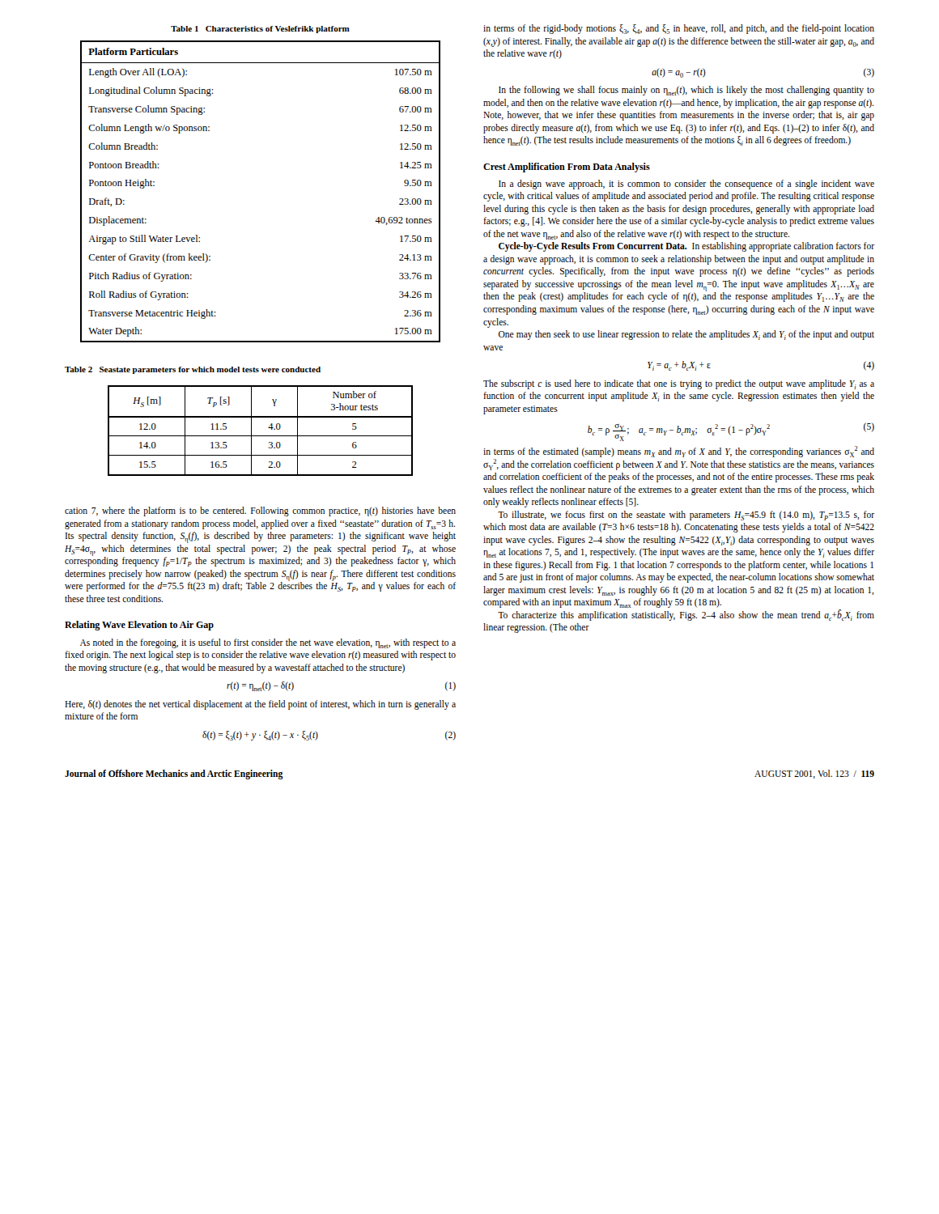Table 1 Characteristics of Veslefrikk platform
| Platform Particulars |
| Length Over All (LOA): | 107.50 m |
| Longitudinal Column Spacing: | 68.00 m |
| Transverse Column Spacing: | 67.00 m |
| Column Length w/o Sponson: | 12.50 m |
| Column Breadth: | 12.50 m |
| Pontoon Breadth: | 14.25 m |
| Pontoon Height: | 9.50 m |
| Draft, D: | 23.00 m |
| Displacement: | 40,692 tonnes |
| Airgap to Still Water Level: | 17.50 m |
| Center of Gravity (from keel): | 24.13 m |
| Pitch Radius of Gyration: | 33.76 m |
| Roll Radius of Gyration: | 34.26 m |
| Transverse Metacentric Height: | 2.36 m |
| Water Depth: | 175.00 m |
Table 2 Seastate parameters for which model tests were conducted
| H S [m] | T P [s] | γ | Number of 3-hour tests |
| --- | --- | --- | --- |
| 12.0 | 11.5 | 4.0 | 5 |
| 14.0 | 13.5 | 3.0 | 6 |
| 15.5 | 16.5 | 2.0 | 2 |
cation 7, where the platform is to be centered. Following common practice, η(t) histories have been generated from a stationary random process model, applied over a fixed ‘‘seastate’’ duration of Tss=3 h. Its spectral density function, Sη(f), is described by three parameters: 1) the significant wave height HS=4ση, which determines the total spectral power; 2) the peak spectral period TP, at whose corresponding frequency fP=1/TP the spectrum is maximized; and 3) the peakedness factor γ, which determines precisely how narrow (peaked) the spectrum Sη(f) is near fp. There different test conditions were performed for the d=75.5 ft(23 m) draft; Table 2 describes the HS, TP, and γ values for each of these three test conditions.
Relating Wave Elevation to Air Gap
As noted in the foregoing, it is useful to first consider the net wave elevation, ηnet, with respect to a fixed origin. The next logical step is to consider the relative wave elevation r(t) measured with respect to the moving structure (e.g., that would be measured by a wavestaff attached to the structure)
r(t) = ηnet(t) − δ(t) (1)
Here, δ(t) denotes the net vertical displacement at the field point of interest, which in turn is generally a mixture of the form
δ(t) = ξ3(t) + y · ξ4(t) − x · ξ5(t) (2)
in terms of the rigid-body motions ξ3, ξ4, and ξ5 in heave, roll, and pitch, and the field-point location (x,y) of interest. Finally, the available air gap a(t) is the difference between the still-water air gap, a0, and the relative wave r(t)
a(t) = a0 − r(t) (3)
In the following we shall focus mainly on ηnet(t), which is likely the most challenging quantity to model, and then on the relative wave elevation r(t)—and hence, by implication, the air gap response a(t). Note, however, that we infer these quantities from measurements in the inverse order; that is, air gap probes directly measure a(t), from which we use Eq. (3) to infer r(t), and Eqs. (1)–(2) to infer δ(t), and hence ηnet(t). (The test results include measurements of the motions ξi in all 6 degrees of freedom.)
Crest Amplification From Data Analysis
In a design wave approach, it is common to consider the consequence of a single incident wave cycle, with critical values of amplitude and associated period and profile. The resulting critical response level during this cycle is then taken as the basis for design procedures, generally with appropriate load factors; e.g., [4]. We consider here the use of a similar cycle-by-cycle analysis to predict extreme values of the net wave ηnet, and also of the relative wave r(t) with respect to the structure.
Cycle-by-Cycle Results From Concurrent Data. In establishing appropriate calibration factors for a design wave approach, it is common to seek a relationship between the input and output amplitude in concurrent cycles. Specifically, from the input wave process η(t) we define ‘‘cycles’’ as periods separated by successive upcrossings of the mean level mη=0. The input wave amplitudes X1…XN are then the peak (crest) amplitudes for each cycle of η(t), and the response amplitudes Y1…YN are the corresponding maximum values of the response (here, ηnet) occurring during each of the N input wave cycles.
One may then seek to use linear regression to relate the amplitudes Xi and Yi of the input and output wave
Yi = ac + bc Xi + ε (4)
The subscript c is used here to indicate that one is trying to predict the output wave amplitude Yi as a function of the concurrent input amplitude Xi in the same cycle. Regression estimates then yield the parameter estimates
bc = ρ σY σX; ac = mY − bc mX; σε2 = (1 − ρ2)σY2 (5)
in terms of the estimated (sample) means mX and mY of X and Y, the corresponding variances σX2 and σY2, and the correlation coefficient ρ between X and Y. Note that these statistics are the means, variances and correlation coefficient of the peaks of the processes, and not of the entire processes. These rms peak values reflect the nonlinear nature of the extremes to a greater extent than the rms of the process, which only weakly reflects nonlinear effects [5].
To illustrate, we focus first on the seastate with parameters HS=45.9 ft (14.0 m), TP=13.5 s, for which most data are available (T=3 h×6 tests=18 h). Concatenating these tests yields a total of N=5422 input wave cycles. Figures 2–4 show the resulting N=5422 (Xi,Yi) data corresponding to output waves ηnet at locations 7, 5, and 1, respectively. (The input waves are the same, hence only the Yi values differ in these figures.) Recall from Fig. 1 that location 7 corresponds to the platform center, while locations 1 and 5 are just in front of major columns. As may be expected, the near-column locations show somewhat larger maximum crest levels: Ymax, is roughly 66 ft (20 m at location 5 and 82 ft (25 m) at location 1, compared with an input maximum Xmax of roughly 59 ft (18 m).
To characterize this amplification statistically, Figs. 2–4 also show the mean trend ac+b̂c Xi from linear regression. (The other
Journal of Offshore Mechanics and Arctic Engineering
AUGUST 2001, Vol. 123 / 119